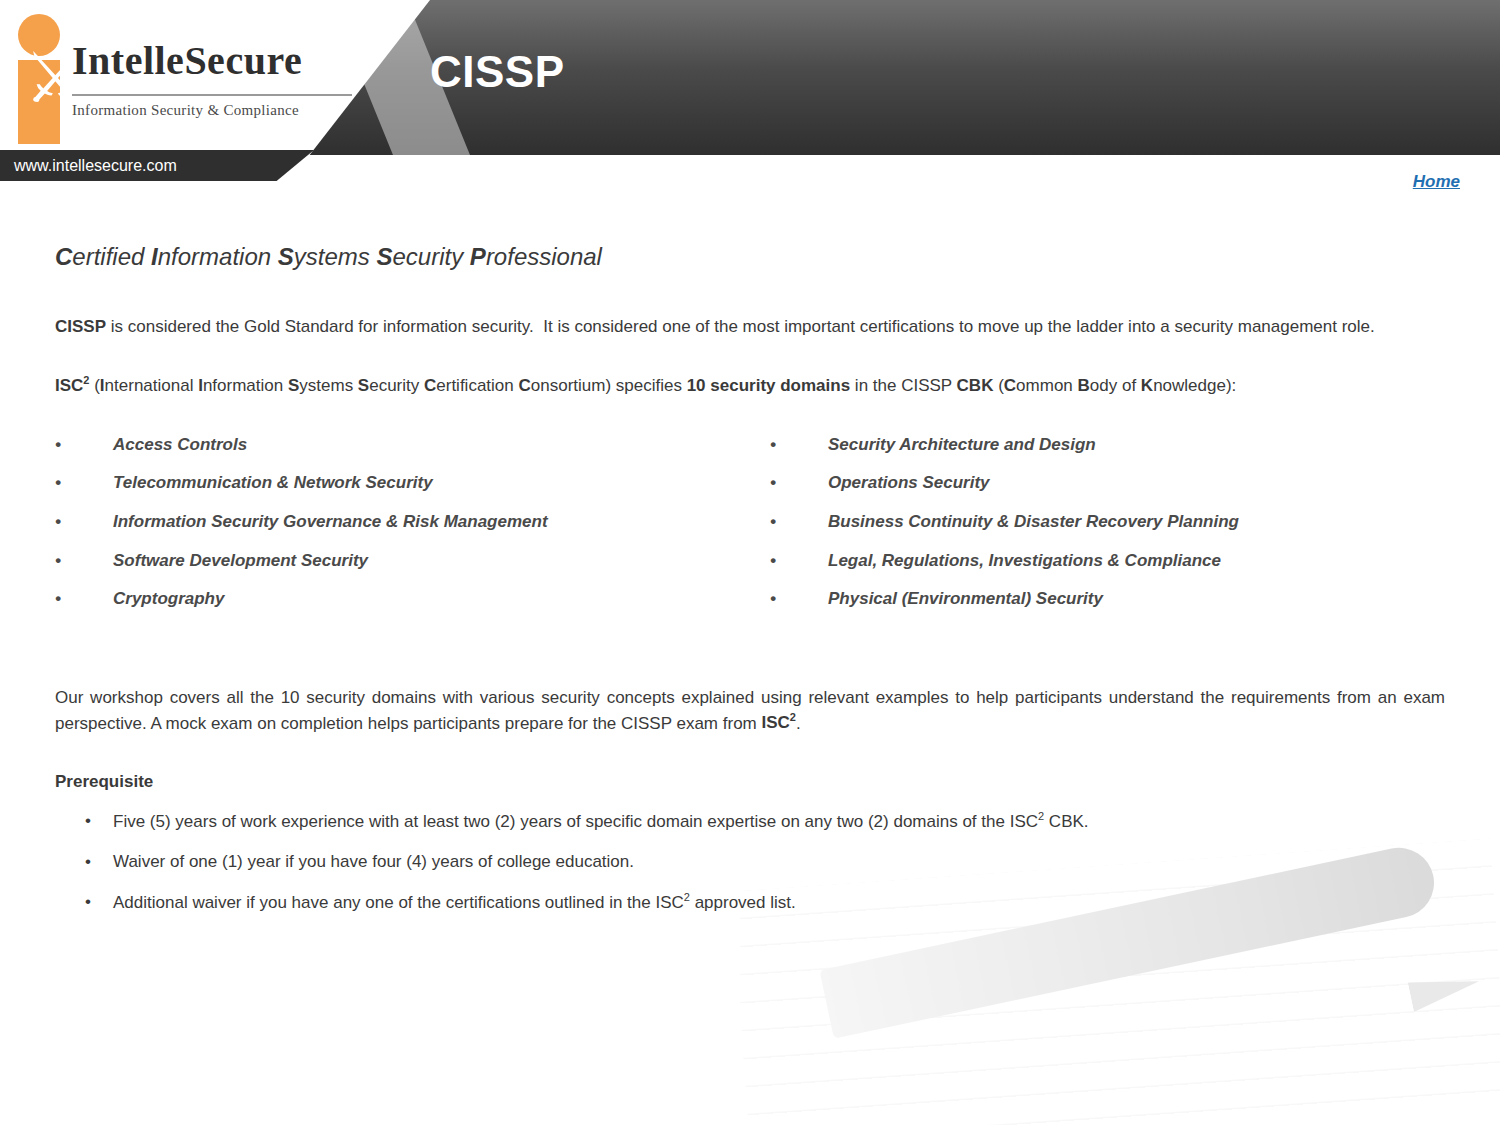⚔
IntelleSecure
Information Security & Compliance
www.intellesecure.com
CISSP
Home
Certified Information Systems Security Professional
CISSP is considered the Gold Standard for information security. It is considered one of the most important certifications to move up the ladder into a security management role.
ISC2 (International Information Systems Security Certification Consortium) specifies 10 security domains in the CISSP CBK (Common Body of Knowledge):
Access Controls
Telecommunication & Network Security
Information Security Governance & Risk Management
Software Development Security
Cryptography
Security Architecture and Design
Operations Security
Business Continuity & Disaster Recovery Planning
Legal, Regulations, Investigations & Compliance
Physical (Environmental) Security
Our workshop covers all the 10 security domains with various security concepts explained using relevant examples to help participants understand the requirements from an exam perspective. A mock exam on completion helps participants prepare for the CISSP exam from ISC2.
Prerequisite
Five (5) years of work experience with at least two (2) years of specific domain expertise on any two (2) domains of the ISC2 CBK.
Waiver of one (1) year if you have four (4) years of college education.
Additional waiver if you have any one of the certifications outlined in the ISC2 approved list.